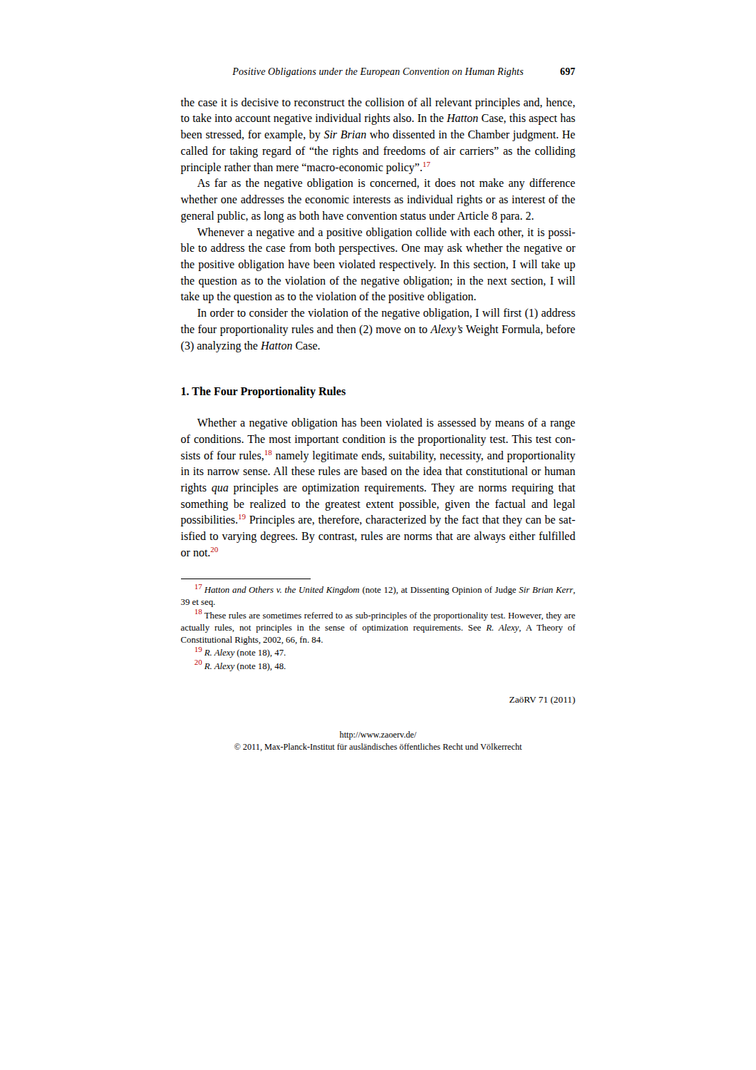Positive Obligations under the European Convention on Human Rights 697
the case it is decisive to reconstruct the collision of all relevant principles and, hence, to take into account negative individual rights also. In the Hatton Case, this aspect has been stressed, for example, by Sir Brian who dissented in the Chamber judgment. He called for taking regard of “the rights and freedoms of air carriers” as the colliding principle rather than mere “macro-economic policy”.17
As far as the negative obligation is concerned, it does not make any difference whether one addresses the economic interests as individual rights or as interest of the general public, as long as both have convention status under Article 8 para. 2.
Whenever a negative and a positive obligation collide with each other, it is possible to address the case from both perspectives. One may ask whether the negative or the positive obligation have been violated respectively. In this section, I will take up the question as to the violation of the negative obligation; in the next section, I will take up the question as to the violation of the positive obligation.
In order to consider the violation of the negative obligation, I will first (1) address the four proportionality rules and then (2) move on to Alexy’s Weight Formula, before (3) analyzing the Hatton Case.
1. The Four Proportionality Rules
Whether a negative obligation has been violated is assessed by means of a range of conditions. The most important condition is the proportionality test. This test consists of four rules,18 namely legitimate ends, suitability, necessity, and proportionality in its narrow sense. All these rules are based on the idea that constitutional or human rights qua principles are optimization requirements. They are norms requiring that something be realized to the greatest extent possible, given the factual and legal possibilities.19 Principles are, therefore, characterized by the fact that they can be satisfied to varying degrees. By contrast, rules are norms that are always either fulfilled or not.20
17 Hatton and Others v. the United Kingdom (note 12), at Dissenting Opinion of Judge Sir Brian Kerr, 39 et seq.
18 These rules are sometimes referred to as sub-principles of the proportionality test. However, they are actually rules, not principles in the sense of optimization requirements. See R. Alexy, A Theory of Constitutional Rights, 2002, 66, fn. 84.
19 R. Alexy (note 18), 47.
20 R. Alexy (note 18), 48.
ZaöRV 71 (2011)
http://www.zaoerv.de/
© 2011, Max-Planck-Institut für ausländisches öffentliches Recht und Völkerrecht